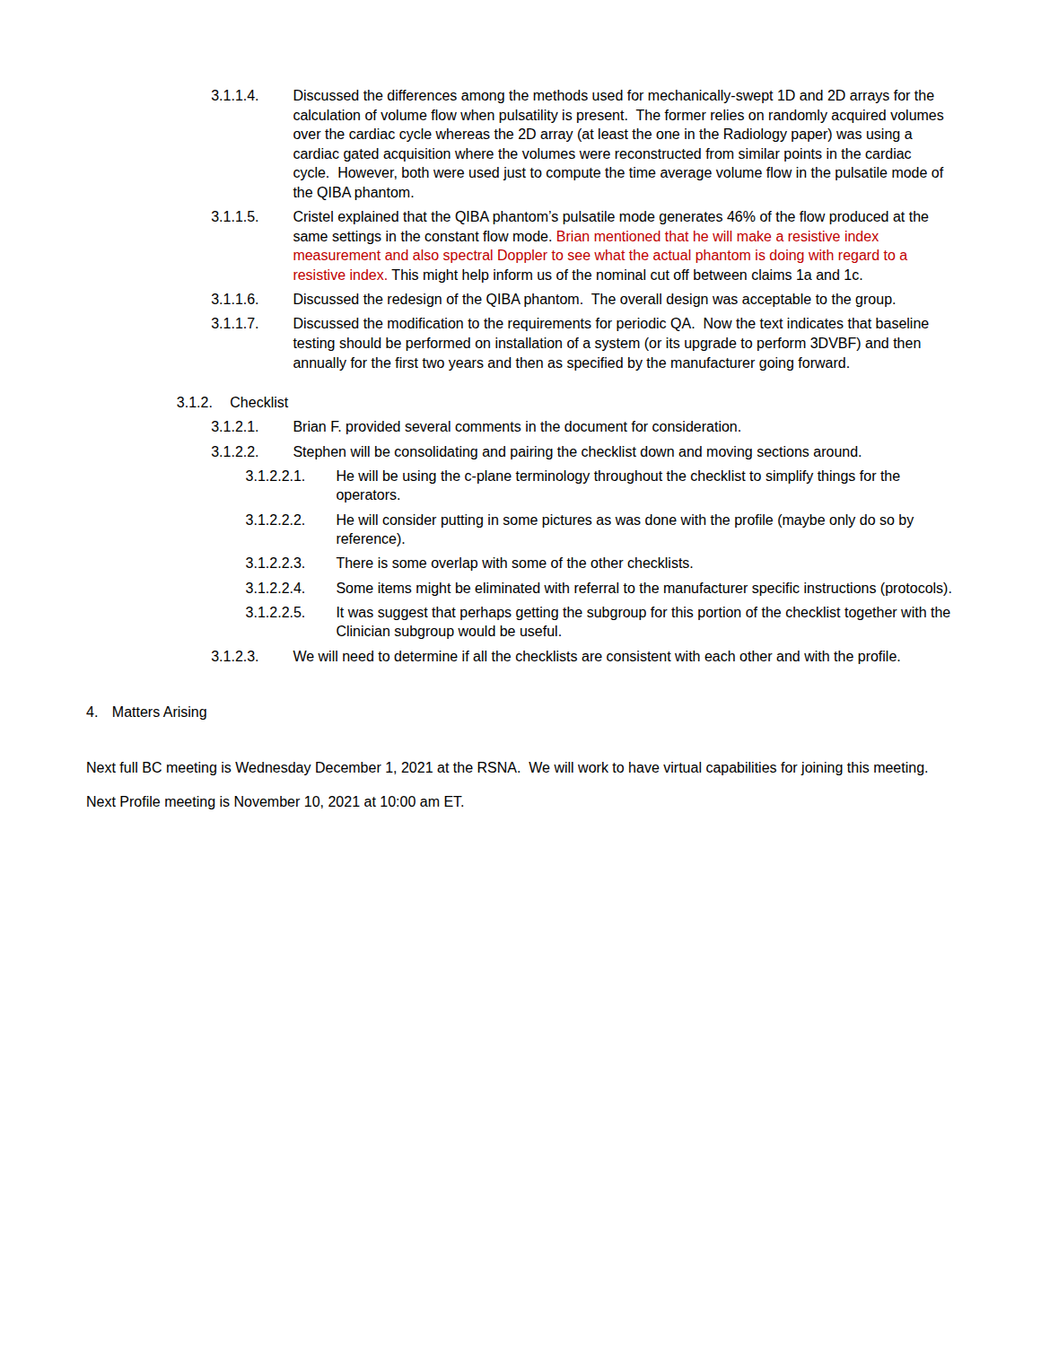3.1.1.4.
Discussed the differences among the methods used for mechanically-swept 1D and 2D arrays for the calculation of volume flow when pulsatility is present. The former relies on randomly acquired volumes over the cardiac cycle whereas the 2D array (at least the one in the Radiology paper) was using a cardiac gated acquisition where the volumes were reconstructed from similar points in the cardiac cycle. However, both were used just to compute the time average volume flow in the pulsatile mode of the QIBA phantom.
3.1.1.5.
Cristel explained that the QIBA phantom’s pulsatile mode generates 46% of the flow produced at the same settings in the constant flow mode. Brian mentioned that he will make a resistive index measurement and also spectral Doppler to see what the actual phantom is doing with regard to a resistive index. This might help inform us of the nominal cut off between claims 1a and 1c.
3.1.1.6.
Discussed the redesign of the QIBA phantom. The overall design was acceptable to the group.
3.1.1.7.
Discussed the modification to the requirements for periodic QA. Now the text indicates that baseline testing should be performed on installation of a system (or its upgrade to perform 3DVBF) and then annually for the first two years and then as specified by the manufacturer going forward.
3.1.2.
Checklist
3.1.2.1.
Brian F. provided several comments in the document for consideration.
3.1.2.2.
Stephen will be consolidating and pairing the checklist down and moving sections around.
3.1.2.2.1.
He will be using the c-plane terminology throughout the checklist to simplify things for the operators.
3.1.2.2.2.
He will consider putting in some pictures as was done with the profile (maybe only do so by reference).
3.1.2.2.3.
There is some overlap with some of the other checklists.
3.1.2.2.4.
Some items might be eliminated with referral to the manufacturer specific instructions (protocols).
3.1.2.2.5.
It was suggest that perhaps getting the subgroup for this portion of the checklist together with the Clinician subgroup would be useful.
3.1.2.3.
We will need to determine if all the checklists are consistent with each other and with the profile.
4.
Matters Arising
Next full BC meeting is Wednesday December 1, 2021 at the RSNA. We will work to have virtual capabilities for joining this meeting.
Next Profile meeting is November 10, 2021 at 10:00 am ET.